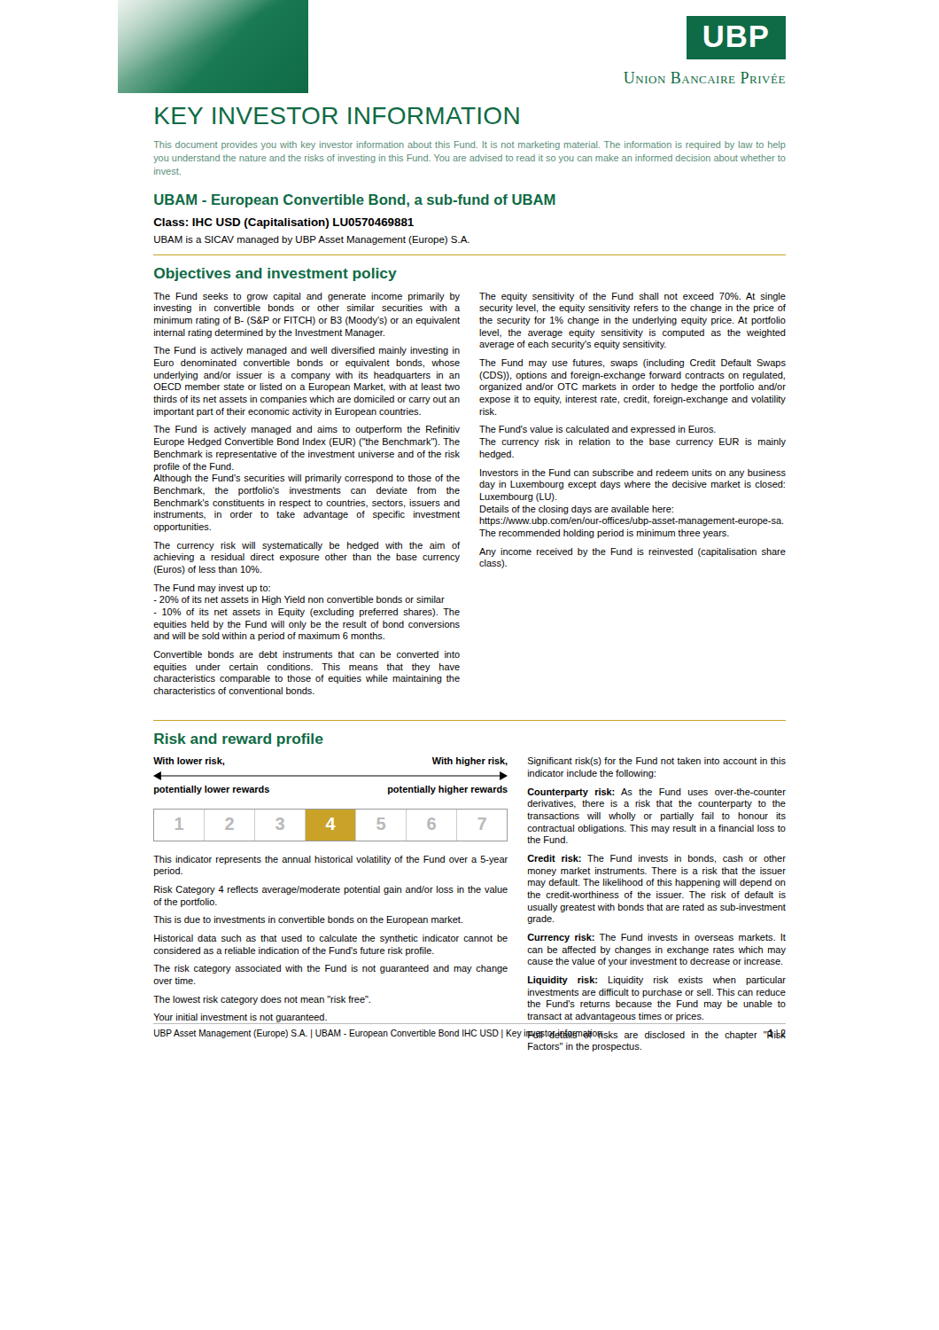UBP
Union Bancaire Privée
KEY INVESTOR INFORMATION
This document provides you with key investor information about this Fund. It is not marketing material. The information is required by law to help you understand the nature and the risks of investing in this Fund. You are advised to read it so you can make an informed decision about whether to invest.
UBAM - European Convertible Bond, a sub-fund of UBAM
Class: IHC USD (Capitalisation) LU0570469881
UBAM is a SICAV managed by UBP Asset Management (Europe) S.A.
Objectives and investment policy
The Fund seeks to grow capital and generate income primarily by investing in convertible bonds or other similar securities with a minimum rating of B- (S&P or FITCH) or B3 (Moody's) or an equivalent internal rating determined by the Investment Manager.
The Fund is actively managed and well diversified mainly investing in Euro denominated convertible bonds or equivalent bonds, whose underlying and/or issuer is a company with its headquarters in an OECD member state or listed on a European Market, with at least two thirds of its net assets in companies which are domiciled or carry out an important part of their economic activity in European countries.
The Fund is actively managed and aims to outperform the Refinitiv Europe Hedged Convertible Bond Index (EUR) ("the Benchmark"). The Benchmark is representative of the investment universe and of the risk profile of the Fund.
Although the Fund's securities will primarily correspond to those of the Benchmark, the portfolio's investments can deviate from the Benchmark's constituents in respect to countries, sectors, issuers and instruments, in order to take advantage of specific investment opportunities.
The currency risk will systematically be hedged with the aim of achieving a residual direct exposure other than the base currency (Euros) of less than 10%.
The Fund may invest up to:
- 20% of its net assets in High Yield non convertible bonds or similar
- 10% of its net assets in Equity (excluding preferred shares). The equities held by the Fund will only be the result of bond conversions and will be sold within a period of maximum 6 months.
Convertible bonds are debt instruments that can be converted into equities under certain conditions. This means that they have characteristics comparable to those of equities while maintaining the characteristics of conventional bonds.
The equity sensitivity of the Fund shall not exceed 70%. At single security level, the equity sensitivity refers to the change in the price of the security for 1% change in the underlying equity price. At portfolio level, the average equity sensitivity is computed as the weighted average of each security's equity sensitivity.
The Fund may use futures, swaps (including Credit Default Swaps (CDS)), options and foreign-exchange forward contracts on regulated, organized and/or OTC markets in order to hedge the portfolio and/or expose it to equity, interest rate, credit, foreign-exchange and volatility risk.
The Fund's value is calculated and expressed in Euros.
The currency risk in relation to the base currency EUR is mainly hedged.
Investors in the Fund can subscribe and redeem units on any business day in Luxembourg except days where the decisive market is closed: Luxembourg (LU).
Details of the closing days are available here:
https://www.ubp.com/en/our-offices/ubp-asset-management-europe-sa.
The recommended holding period is minimum three years.
Any income received by the Fund is reinvested (capitalisation share class).
Risk and reward profile
With lower risk, With higher risk,
potentially lower rewards potentially higher rewards
1
2
3
4
5
6
7
This indicator represents the annual historical volatility of the Fund over a 5-year period.
Risk Category 4 reflects average/moderate potential gain and/or loss in the value of the portfolio.
This is due to investments in convertible bonds on the European market.
Historical data such as that used to calculate the synthetic indicator cannot be considered as a reliable indication of the Fund's future risk profile.
The risk category associated with the Fund is not guaranteed and may change over time.
The lowest risk category does not mean "risk free".
Your initial investment is not guaranteed.
Significant risk(s) for the Fund not taken into account in this indicator include the following:
Counterparty risk: As the Fund uses over-the-counter derivatives, there is a risk that the counterparty to the transactions will wholly or partially fail to honour its contractual obligations. This may result in a financial loss to the Fund.
Credit risk: The Fund invests in bonds, cash or other money market instruments. There is a risk that the issuer may default. The likelihood of this happening will depend on the credit-worthiness of the issuer. The risk of default is usually greatest with bonds that are rated as sub-investment grade.
Currency risk: The Fund invests in overseas markets. It can be affected by changes in exchange rates which may cause the value of your investment to decrease or increase.
Liquidity risk: Liquidity risk exists when particular investments are difficult to purchase or sell. This can reduce the Fund's returns because the Fund may be unable to transact at advantageous times or prices.
Full details of risks are disclosed in the chapter "Risk Factors" in the prospectus.
UBP Asset Management (Europe) S.A. | UBAM - European Convertible Bond IHC USD | Key investor information 1 | 2